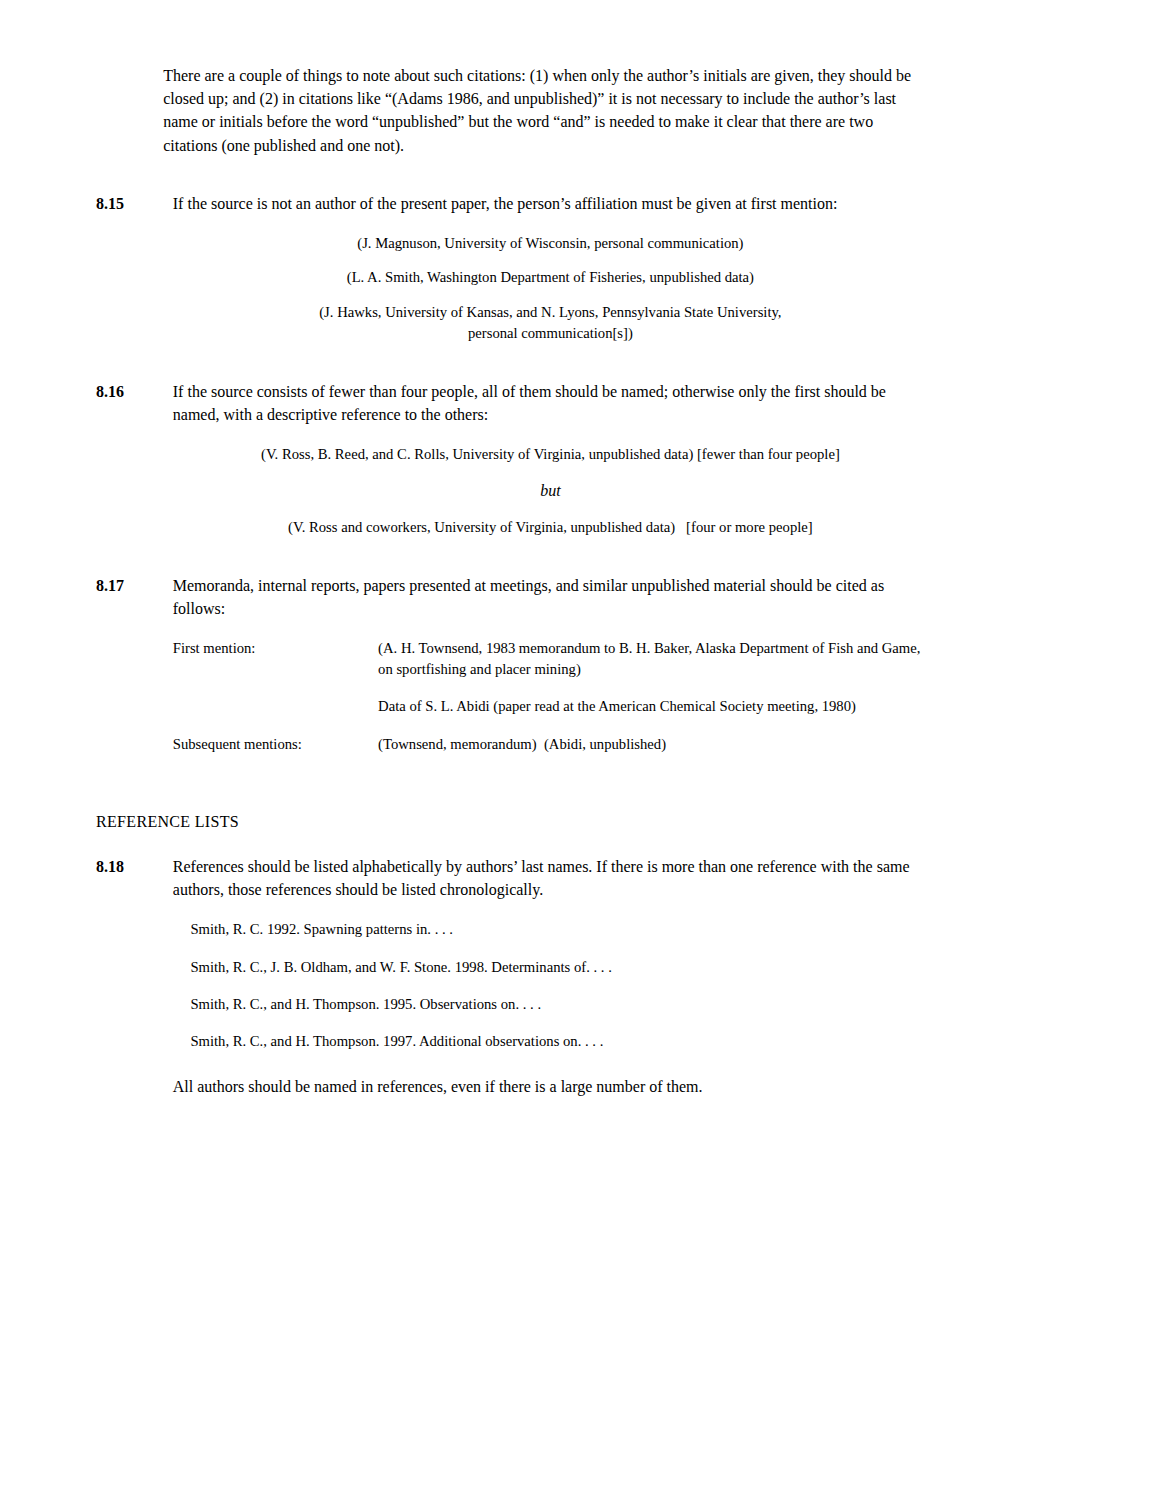There are a couple of things to note about such citations: (1) when only the author’s initials are given, they should be closed up; and (2) in citations like “(Adams 1986, and unpublished)” it is not necessary to include the author’s last name or initials before the word “unpublished” but the word “and” is needed to make it clear that there are two citations (one published and one not).
8.15
If the source is not an author of the present paper, the person’s affiliation must be given at first mention:
(J. Magnuson, University of Wisconsin, personal communication)
(L. A. Smith, Washington Department of Fisheries, unpublished data)
(J. Hawks, University of Kansas, and N. Lyons, Pennsylvania State University,
personal communication[s])
8.16
If the source consists of fewer than four people, all of them should be named; otherwise only the first should be named, with a descriptive reference to the others:
(V. Ross, B. Reed, and C. Rolls, University of Virginia, unpublished data) [fewer than four people]
but
(V. Ross and coworkers, University of Virginia, unpublished data) [four or more people]
8.17
Memoranda, internal reports, papers presented at meetings, and similar unpublished material should be cited as follows:
First mention:
(A. H. Townsend, 1983 memorandum to B. H. Baker, Alaska Department of Fish and Game, on sportfishing and placer mining)
Data of S. L. Abidi (paper read at the American Chemical Society meeting, 1980)
Subsequent mentions:
(Townsend, memorandum) (Abidi, unpublished)
REFERENCE LISTS
8.18
References should be listed alphabetically by authors’ last names. If there is more than one reference with the same authors, those references should be listed chronologically.
Smith, R. C. 1992. Spawning patterns in. . . .
Smith, R. C., J. B. Oldham, and W. F. Stone. 1998. Determinants of. . . .
Smith, R. C., and H. Thompson. 1995. Observations on. . . .
Smith, R. C., and H. Thompson. 1997. Additional observations on. . . .
All authors should be named in references, even if there is a large number of them.